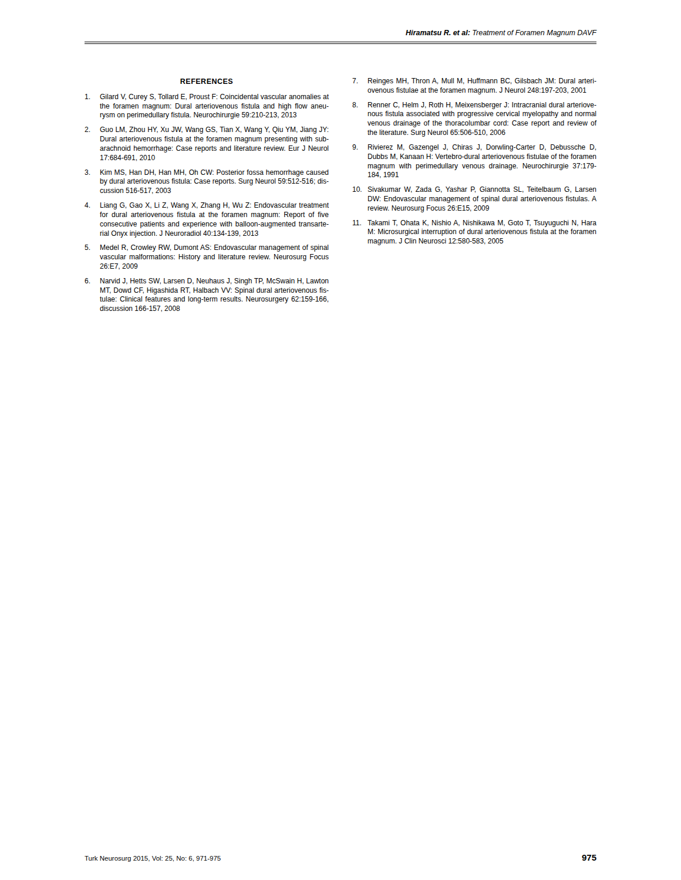Hiramatsu R. et al: Treatment of Foramen Magnum DAVF
References
Gilard V, Curey S, Tollard E, Proust F: Coincidental vascular anomalies at the foramen magnum: Dural arteriovenous fistula and high flow aneurysm on perimedullary fistula. Neurochirurgie 59:210-213, 2013
Guo LM, Zhou HY, Xu JW, Wang GS, Tian X, Wang Y, Qiu YM, Jiang JY: Dural arteriovenous fistula at the foramen magnum presenting with subarachnoid hemorrhage: Case reports and literature review. Eur J Neurol 17:684-691, 2010
Kim MS, Han DH, Han MH, Oh CW: Posterior fossa hemorrhage caused by dural arteriovenous fistula: Case reports. Surg Neurol 59:512-516; discussion 516-517, 2003
Liang G, Gao X, Li Z, Wang X, Zhang H, Wu Z: Endovascular treatment for dural arteriovenous fistula at the foramen magnum: Report of five consecutive patients and experience with balloon-augmented transarterial Onyx injection. J Neuroradiol 40:134-139, 2013
Medel R, Crowley RW, Dumont AS: Endovascular management of spinal vascular malformations: History and literature review. Neurosurg Focus 26:E7, 2009
Narvid J, Hetts SW, Larsen D, Neuhaus J, Singh TP, McSwain H, Lawton MT, Dowd CF, Higashida RT, Halbach VV: Spinal dural arteriovenous fistulae: Clinical features and long-term results. Neurosurgery 62:159-166, discussion 166-157, 2008
Reinges MH, Thron A, Mull M, Huffmann BC, Gilsbach JM: Dural arteriovenous fistulae at the foramen magnum. J Neurol 248:197-203, 2001
Renner C, Helm J, Roth H, Meixensberger J: Intracranial dural arteriovenous fistula associated with progressive cervical myelopathy and normal venous drainage of the thoracolumbar cord: Case report and review of the literature. Surg Neurol 65:506-510, 2006
Rivierez M, Gazengel J, Chiras J, Dorwling-Carter D, Debussche D, Dubbs M, Kanaan H: Vertebro-dural arteriovenous fistulae of the foramen magnum with perimedullary venous drainage. Neurochirurgie 37:179-184, 1991
Sivakumar W, Zada G, Yashar P, Giannotta SL, Teitelbaum G, Larsen DW: Endovascular management of spinal dural arteriovenous fistulas. A review. Neurosurg Focus 26:E15, 2009
Takami T, Ohata K, Nishio A, Nishikawa M, Goto T, Tsuyuguchi N, Hara M: Microsurgical interruption of dural arteriovenous fistula at the foramen magnum. J Clin Neurosci 12:580-583, 2005
Turk Neurosurg 2015, Vol: 25, No: 6, 971-975
975